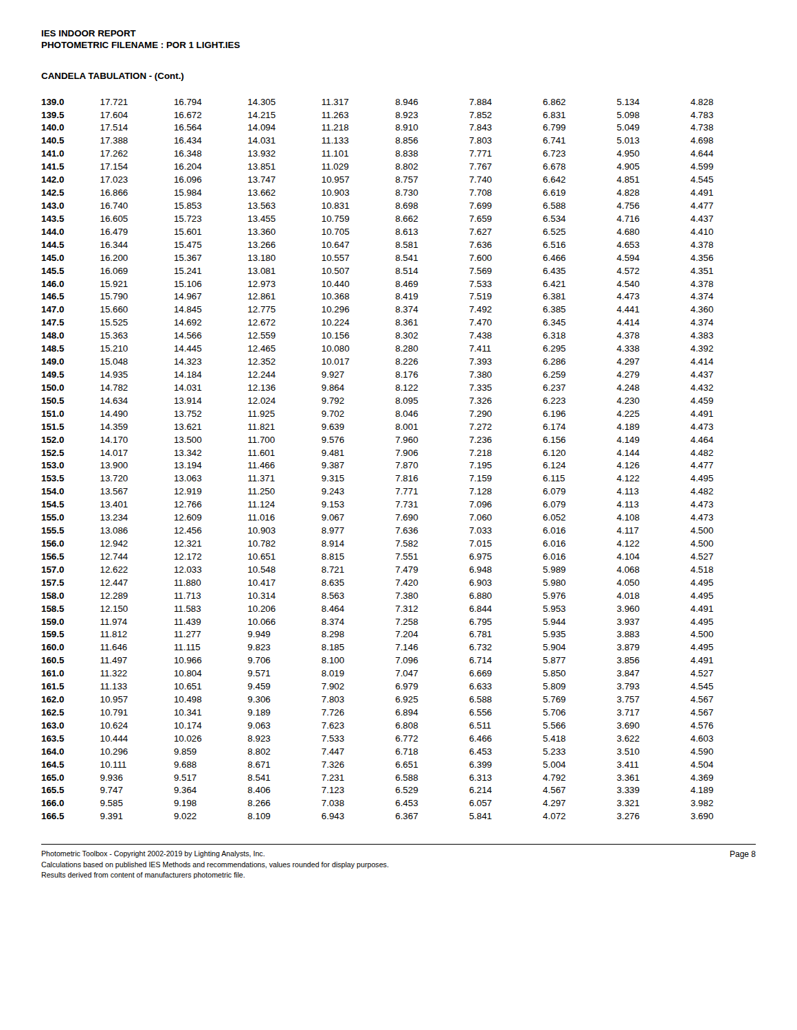IES INDOOR REPORT
PHOTOMETRIC FILENAME : POR 1 LIGHT.IES
CANDELA TABULATION - (Cont.)
| 139.0 | 17.721 | 16.794 | 14.305 | 11.317 | 8.946 | 7.884 | 6.862 | 5.134 | 4.828 |
| 139.5 | 17.604 | 16.672 | 14.215 | 11.263 | 8.923 | 7.852 | 6.831 | 5.098 | 4.783 |
| 140.0 | 17.514 | 16.564 | 14.094 | 11.218 | 8.910 | 7.843 | 6.799 | 5.049 | 4.738 |
| 140.5 | 17.388 | 16.434 | 14.031 | 11.133 | 8.856 | 7.803 | 6.741 | 5.013 | 4.698 |
| 141.0 | 17.262 | 16.348 | 13.932 | 11.101 | 8.838 | 7.771 | 6.723 | 4.950 | 4.644 |
| 141.5 | 17.154 | 16.204 | 13.851 | 11.029 | 8.802 | 7.767 | 6.678 | 4.905 | 4.599 |
| 142.0 | 17.023 | 16.096 | 13.747 | 10.957 | 8.757 | 7.740 | 6.642 | 4.851 | 4.545 |
| 142.5 | 16.866 | 15.984 | 13.662 | 10.903 | 8.730 | 7.708 | 6.619 | 4.828 | 4.491 |
| 143.0 | 16.740 | 15.853 | 13.563 | 10.831 | 8.698 | 7.699 | 6.588 | 4.756 | 4.477 |
| 143.5 | 16.605 | 15.723 | 13.455 | 10.759 | 8.662 | 7.659 | 6.534 | 4.716 | 4.437 |
| 144.0 | 16.479 | 15.601 | 13.360 | 10.705 | 8.613 | 7.627 | 6.525 | 4.680 | 4.410 |
| 144.5 | 16.344 | 15.475 | 13.266 | 10.647 | 8.581 | 7.636 | 6.516 | 4.653 | 4.378 |
| 145.0 | 16.200 | 15.367 | 13.180 | 10.557 | 8.541 | 7.600 | 6.466 | 4.594 | 4.356 |
| 145.5 | 16.069 | 15.241 | 13.081 | 10.507 | 8.514 | 7.569 | 6.435 | 4.572 | 4.351 |
| 146.0 | 15.921 | 15.106 | 12.973 | 10.440 | 8.469 | 7.533 | 6.421 | 4.540 | 4.378 |
| 146.5 | 15.790 | 14.967 | 12.861 | 10.368 | 8.419 | 7.519 | 6.381 | 4.473 | 4.374 |
| 147.0 | 15.660 | 14.845 | 12.775 | 10.296 | 8.374 | 7.492 | 6.385 | 4.441 | 4.360 |
| 147.5 | 15.525 | 14.692 | 12.672 | 10.224 | 8.361 | 7.470 | 6.345 | 4.414 | 4.374 |
| 148.0 | 15.363 | 14.566 | 12.559 | 10.156 | 8.302 | 7.438 | 6.318 | 4.378 | 4.383 |
| 148.5 | 15.210 | 14.445 | 12.465 | 10.080 | 8.280 | 7.411 | 6.295 | 4.338 | 4.392 |
| 149.0 | 15.048 | 14.323 | 12.352 | 10.017 | 8.226 | 7.393 | 6.286 | 4.297 | 4.414 |
| 149.5 | 14.935 | 14.184 | 12.244 | 9.927 | 8.176 | 7.380 | 6.259 | 4.279 | 4.437 |
| 150.0 | 14.782 | 14.031 | 12.136 | 9.864 | 8.122 | 7.335 | 6.237 | 4.248 | 4.432 |
| 150.5 | 14.634 | 13.914 | 12.024 | 9.792 | 8.095 | 7.326 | 6.223 | 4.230 | 4.459 |
| 151.0 | 14.490 | 13.752 | 11.925 | 9.702 | 8.046 | 7.290 | 6.196 | 4.225 | 4.491 |
| 151.5 | 14.359 | 13.621 | 11.821 | 9.639 | 8.001 | 7.272 | 6.174 | 4.189 | 4.473 |
| 152.0 | 14.170 | 13.500 | 11.700 | 9.576 | 7.960 | 7.236 | 6.156 | 4.149 | 4.464 |
| 152.5 | 14.017 | 13.342 | 11.601 | 9.481 | 7.906 | 7.218 | 6.120 | 4.144 | 4.482 |
| 153.0 | 13.900 | 13.194 | 11.466 | 9.387 | 7.870 | 7.195 | 6.124 | 4.126 | 4.477 |
| 153.5 | 13.720 | 13.063 | 11.371 | 9.315 | 7.816 | 7.159 | 6.115 | 4.122 | 4.495 |
| 154.0 | 13.567 | 12.919 | 11.250 | 9.243 | 7.771 | 7.128 | 6.079 | 4.113 | 4.482 |
| 154.5 | 13.401 | 12.766 | 11.124 | 9.153 | 7.731 | 7.096 | 6.079 | 4.113 | 4.473 |
| 155.0 | 13.234 | 12.609 | 11.016 | 9.067 | 7.690 | 7.060 | 6.052 | 4.108 | 4.473 |
| 155.5 | 13.086 | 12.456 | 10.903 | 8.977 | 7.636 | 7.033 | 6.016 | 4.117 | 4.500 |
| 156.0 | 12.942 | 12.321 | 10.782 | 8.914 | 7.582 | 7.015 | 6.016 | 4.122 | 4.500 |
| 156.5 | 12.744 | 12.172 | 10.651 | 8.815 | 7.551 | 6.975 | 6.016 | 4.104 | 4.527 |
| 157.0 | 12.622 | 12.033 | 10.548 | 8.721 | 7.479 | 6.948 | 5.989 | 4.068 | 4.518 |
| 157.5 | 12.447 | 11.880 | 10.417 | 8.635 | 7.420 | 6.903 | 5.980 | 4.050 | 4.495 |
| 158.0 | 12.289 | 11.713 | 10.314 | 8.563 | 7.380 | 6.880 | 5.976 | 4.018 | 4.495 |
| 158.5 | 12.150 | 11.583 | 10.206 | 8.464 | 7.312 | 6.844 | 5.953 | 3.960 | 4.491 |
| 159.0 | 11.974 | 11.439 | 10.066 | 8.374 | 7.258 | 6.795 | 5.944 | 3.937 | 4.495 |
| 159.5 | 11.812 | 11.277 | 9.949 | 8.298 | 7.204 | 6.781 | 5.935 | 3.883 | 4.500 |
| 160.0 | 11.646 | 11.115 | 9.823 | 8.185 | 7.146 | 6.732 | 5.904 | 3.879 | 4.495 |
| 160.5 | 11.497 | 10.966 | 9.706 | 8.100 | 7.096 | 6.714 | 5.877 | 3.856 | 4.491 |
| 161.0 | 11.322 | 10.804 | 9.571 | 8.019 | 7.047 | 6.669 | 5.850 | 3.847 | 4.527 |
| 161.5 | 11.133 | 10.651 | 9.459 | 7.902 | 6.979 | 6.633 | 5.809 | 3.793 | 4.545 |
| 162.0 | 10.957 | 10.498 | 9.306 | 7.803 | 6.925 | 6.588 | 5.769 | 3.757 | 4.567 |
| 162.5 | 10.791 | 10.341 | 9.189 | 7.726 | 6.894 | 6.556 | 5.706 | 3.717 | 4.567 |
| 163.0 | 10.624 | 10.174 | 9.063 | 7.623 | 6.808 | 6.511 | 5.566 | 3.690 | 4.576 |
| 163.5 | 10.444 | 10.026 | 8.923 | 7.533 | 6.772 | 6.466 | 5.418 | 3.622 | 4.603 |
| 164.0 | 10.296 | 9.859 | 8.802 | 7.447 | 6.718 | 6.453 | 5.233 | 3.510 | 4.590 |
| 164.5 | 10.111 | 9.688 | 8.671 | 7.326 | 6.651 | 6.399 | 5.004 | 3.411 | 4.504 |
| 165.0 | 9.936 | 9.517 | 8.541 | 7.231 | 6.588 | 6.313 | 4.792 | 3.361 | 4.369 |
| 165.5 | 9.747 | 9.364 | 8.406 | 7.123 | 6.529 | 6.214 | 4.567 | 3.339 | 4.189 |
| 166.0 | 9.585 | 9.198 | 8.266 | 7.038 | 6.453 | 6.057 | 4.297 | 3.321 | 3.982 |
| 166.5 | 9.391 | 9.022 | 8.109 | 6.943 | 6.367 | 5.841 | 4.072 | 3.276 | 3.690 |
Page 8 Photometric Toolbox - Copyright 2002-2019 by Lighting Analysts, Inc.
Calculations based on published IES Methods and recommendations, values rounded for display purposes.
Results derived from content of manufacturers photometric file.